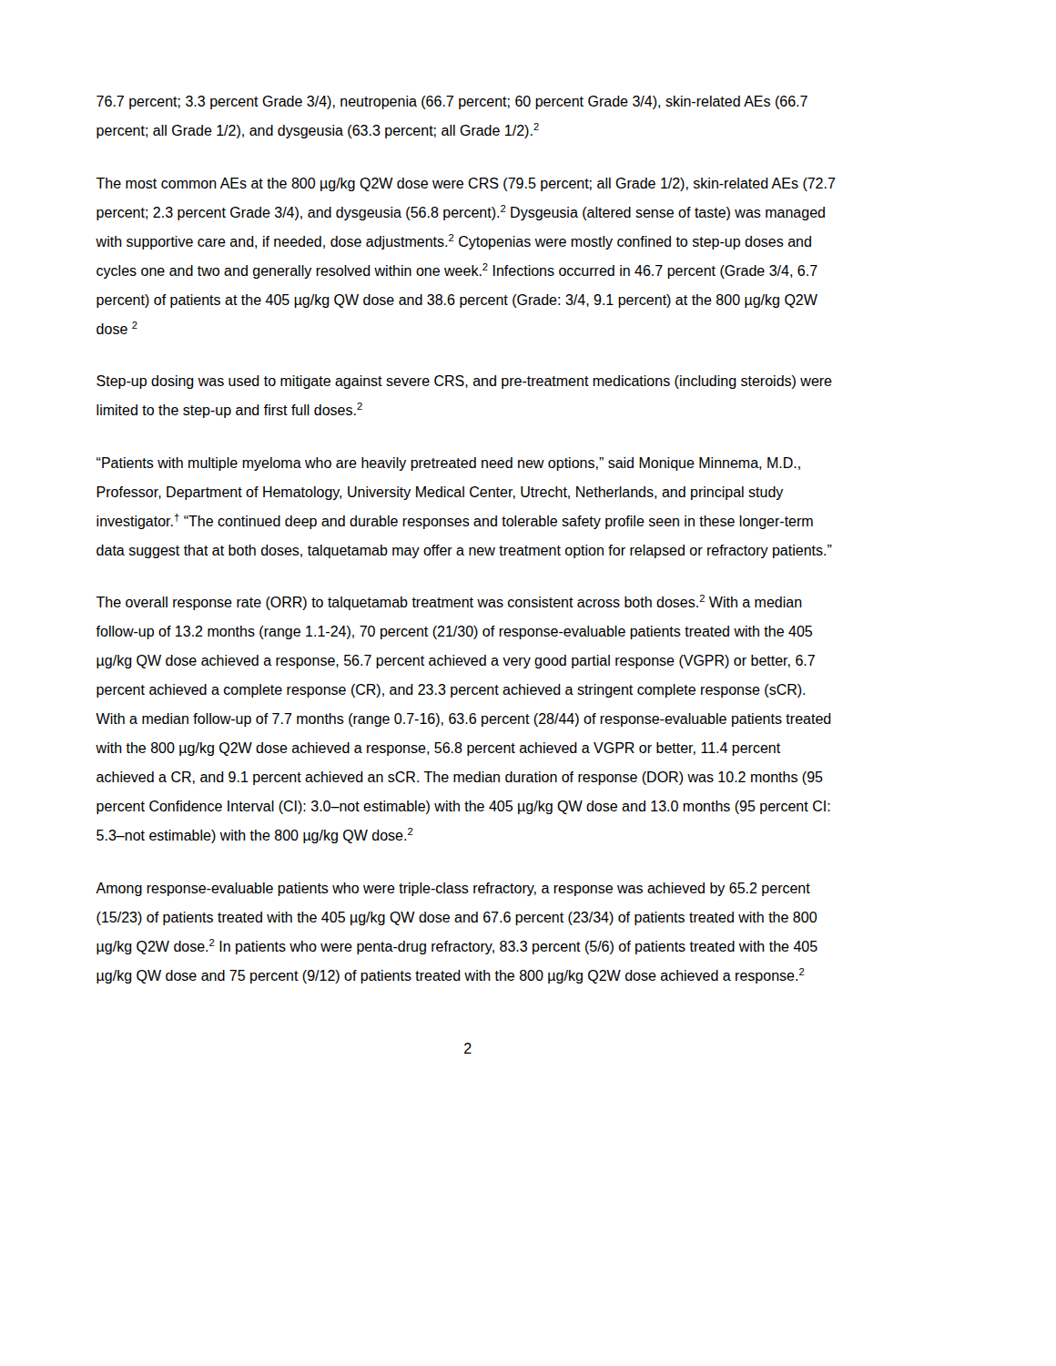76.7 percent; 3.3 percent Grade 3/4), neutropenia (66.7 percent; 60 percent Grade 3/4), skin-related AEs (66.7 percent; all Grade 1/2), and dysgeusia (63.3 percent; all Grade 1/2).2
The most common AEs at the 800 µg/kg Q2W dose were CRS (79.5 percent; all Grade 1/2), skin-related AEs (72.7 percent; 2.3 percent Grade 3/4), and dysgeusia (56.8 percent).2 Dysgeusia (altered sense of taste) was managed with supportive care and, if needed, dose adjustments.2 Cytopenias were mostly confined to step-up doses and cycles one and two and generally resolved within one week.2 Infections occurred in 46.7 percent (Grade 3/4, 6.7 percent) of patients at the 405 µg/kg QW dose and 38.6 percent (Grade: 3/4, 9.1 percent) at the 800 µg/kg Q2W dose 2
Step-up dosing was used to mitigate against severe CRS, and pre-treatment medications (including steroids) were limited to the step-up and first full doses.2
“Patients with multiple myeloma who are heavily pretreated need new options,” said Monique Minnema, M.D., Professor, Department of Hematology, University Medical Center, Utrecht, Netherlands, and principal study investigator.† “The continued deep and durable responses and tolerable safety profile seen in these longer-term data suggest that at both doses, talquetamab may offer a new treatment option for relapsed or refractory patients.”
The overall response rate (ORR) to talquetamab treatment was consistent across both doses.2 With a median follow-up of 13.2 months (range 1.1-24), 70 percent (21/30) of response-evaluable patients treated with the 405 µg/kg QW dose achieved a response, 56.7 percent achieved a very good partial response (VGPR) or better, 6.7 percent achieved a complete response (CR), and 23.3 percent achieved a stringent complete response (sCR). With a median follow-up of 7.7 months (range 0.7-16), 63.6 percent (28/44) of response-evaluable patients treated with the 800 µg/kg Q2W dose achieved a response, 56.8 percent achieved a VGPR or better, 11.4 percent achieved a CR, and 9.1 percent achieved an sCR. The median duration of response (DOR) was 10.2 months (95 percent Confidence Interval (CI): 3.0–not estimable) with the 405 µg/kg QW dose and 13.0 months (95 percent CI: 5.3–not estimable) with the 800 µg/kg QW dose.2
Among response-evaluable patients who were triple-class refractory, a response was achieved by 65.2 percent (15/23) of patients treated with the 405 µg/kg QW dose and 67.6 percent (23/34) of patients treated with the 800 µg/kg Q2W dose.2 In patients who were penta-drug refractory, 83.3 percent (5/6) of patients treated with the 405 µg/kg QW dose and 75 percent (9/12) of patients treated with the 800 µg/kg Q2W dose achieved a response.2
2